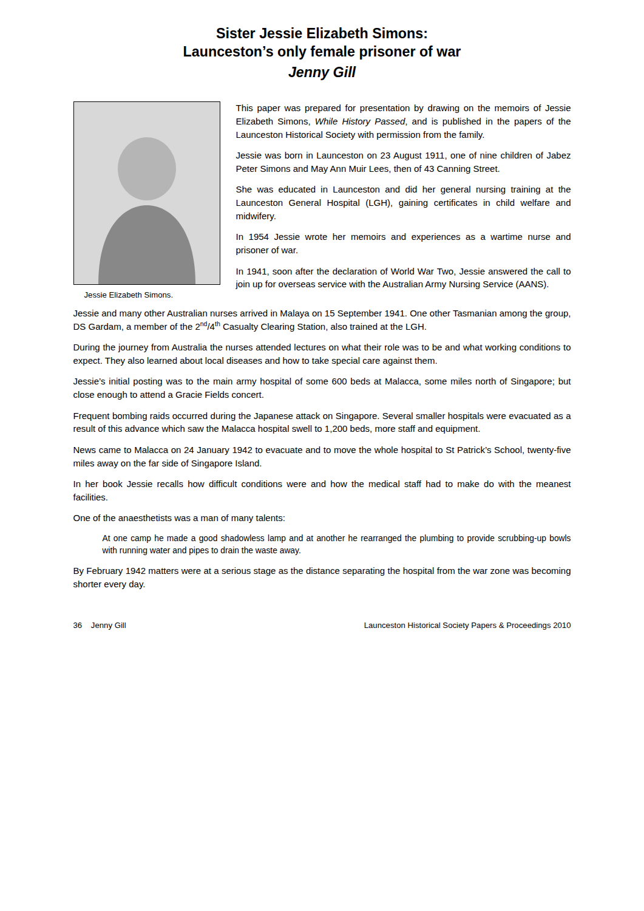Sister Jessie Elizabeth Simons:
Launceston’s only female prisoner of war Jenny Gill
Jessie Elizabeth Simons.
This paper was prepared for presentation by drawing on the memoirs of Jessie Elizabeth Simons, While History Passed, and is published in the papers of the Launceston Historical Society with permission from the family.
Jessie was born in Launceston on 23 August 1911, one of nine children of Jabez Peter Simons and May Ann Muir Lees, then of 43 Canning Street.
She was educated in Launceston and did her general nursing training at the Launceston General Hospital (LGH), gaining certificates in child welfare and midwifery.
In 1954 Jessie wrote her memoirs and experiences as a wartime nurse and prisoner of war.
In 1941, soon after the declaration of World War Two, Jessie answered the call to join up for overseas service with the Australian Army Nursing Service (AANS).
Jessie and many other Australian nurses arrived in Malaya on 15 September 1941. One other Tasmanian among the group, DS Gardam, a member of the 2nd/4th Casualty Clearing Station, also trained at the LGH.
During the journey from Australia the nurses attended lectures on what their role was to be and what working conditions to expect. They also learned about local diseases and how to take special care against them.
Jessie’s initial posting was to the main army hospital of some 600 beds at Malacca, some miles north of Singapore; but close enough to attend a Gracie Fields concert.
Frequent bombing raids occurred during the Japanese attack on Singapore. Several smaller hospitals were evacuated as a result of this advance which saw the Malacca hospital swell to 1,200 beds, more staff and equipment.
News came to Malacca on 24 January 1942 to evacuate and to move the whole hospital to St Patrick’s School, twenty-five miles away on the far side of Singapore Island.
In her book Jessie recalls how difficult conditions were and how the medical staff had to make do with the meanest facilities.
One of the anaesthetists was a man of many talents:
At one camp he made a good shadowless lamp and at another he rearranged the plumbing to provide scrubbing-up bowls with running water and pipes to drain the waste away.
By February 1942 matters were at a serious stage as the distance separating the hospital from the war zone was becoming shorter every day.
36 Jenny Gill Launceston Historical Society Papers & Proceedings 2010